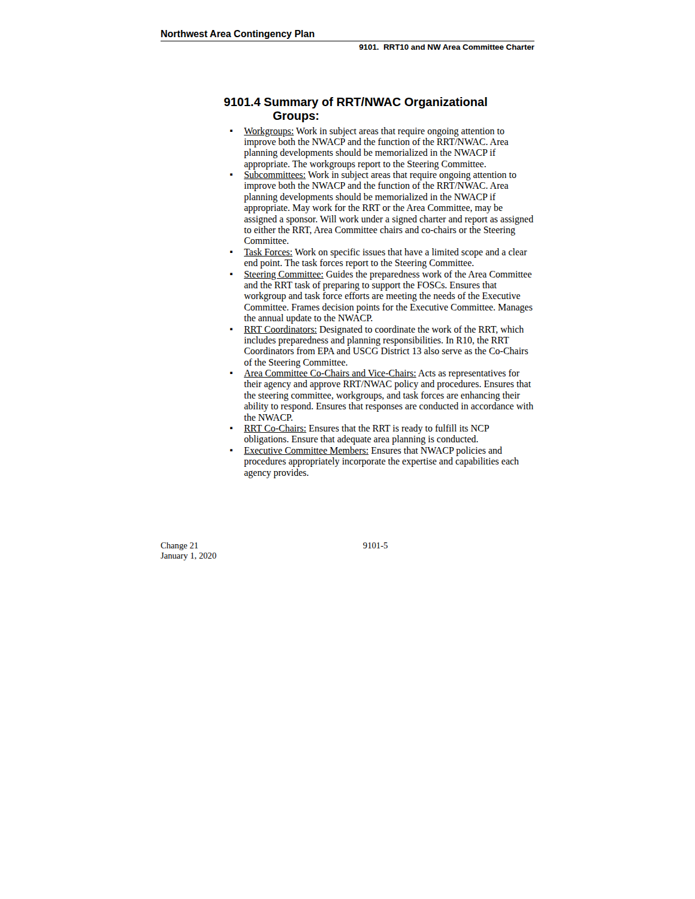Northwest Area Contingency Plan
9101. RRT10 and NW Area Committee Charter
9101.4 Summary of RRT/NWAC Organizational Groups:
Workgroups: Work in subject areas that require ongoing attention to improve both the NWACP and the function of the RRT/NWAC. Area planning developments should be memorialized in the NWACP if appropriate. The workgroups report to the Steering Committee.
Subcommittees: Work in subject areas that require ongoing attention to improve both the NWACP and the function of the RRT/NWAC. Area planning developments should be memorialized in the NWACP if appropriate. May work for the RRT or the Area Committee, may be assigned a sponsor. Will work under a signed charter and report as assigned to either the RRT, Area Committee chairs and co-chairs or the Steering Committee.
Task Forces: Work on specific issues that have a limited scope and a clear end point. The task forces report to the Steering Committee.
Steering Committee: Guides the preparedness work of the Area Committee and the RRT task of preparing to support the FOSCs. Ensures that workgroup and task force efforts are meeting the needs of the Executive Committee. Frames decision points for the Executive Committee. Manages the annual update to the NWACP.
RRT Coordinators: Designated to coordinate the work of the RRT, which includes preparedness and planning responsibilities. In R10, the RRT Coordinators from EPA and USCG District 13 also serve as the Co-Chairs of the Steering Committee.
Area Committee Co-Chairs and Vice-Chairs: Acts as representatives for their agency and approve RRT/NWAC policy and procedures. Ensures that the steering committee, workgroups, and task forces are enhancing their ability to respond. Ensures that responses are conducted in accordance with the NWACP.
RRT Co-Chairs: Ensures that the RRT is ready to fulfill its NCP obligations. Ensure that adequate area planning is conducted.
Executive Committee Members: Ensures that NWACP policies and procedures appropriately incorporate the expertise and capabilities each agency provides.
Change 21
January 1, 2020
9101-5